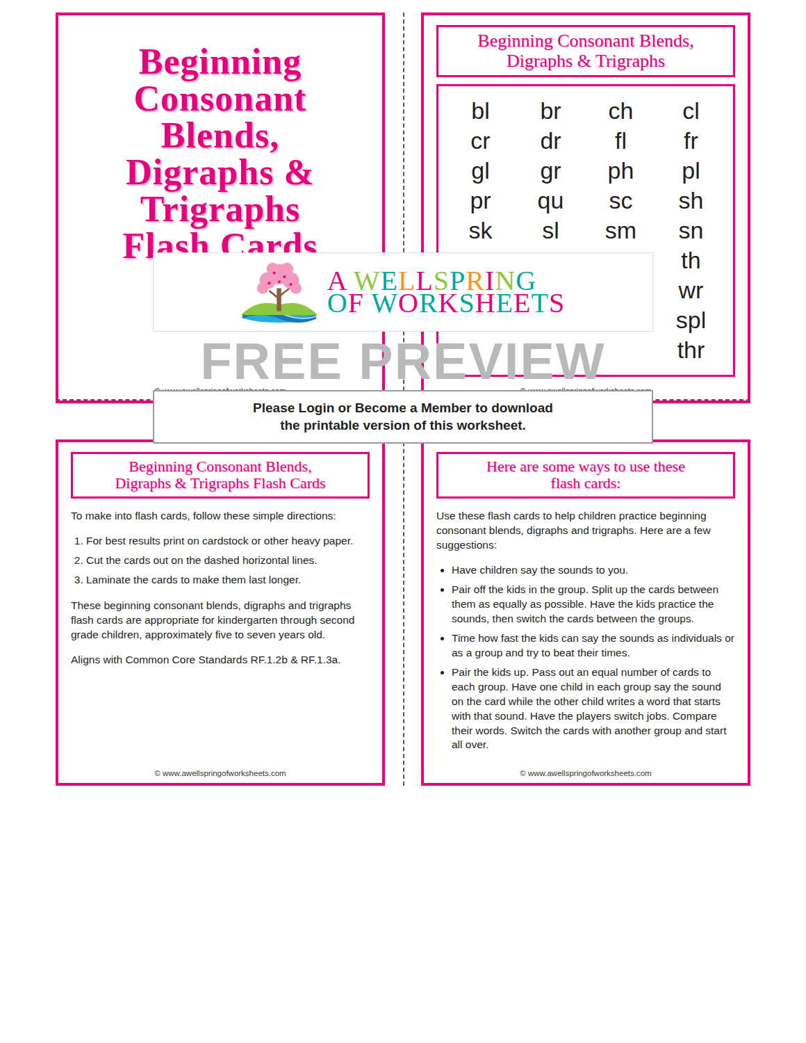Beginning
Consonant
Blends,
Digraphs &
Trigraphs
Flash Cards
36 Cards
© www.awellspringofworksheets.com
Beginning Consonant Blends,
Digraphs & Trigraphs
| bl | br | ch | cl |
| cr | dr | fl | fr |
| gl | gr | ph | pl |
| pr | qu | sc | sh |
| sk | sl | sm | sn |
| sp | st | sw | th |
| tr | tw | wh | wr |
| | | | spl |
| | | | thr |
© www.awellspringofworksheets.com
Beginning Consonant Blends,
Digraphs & Trigraphs Flash Cards
To make into flash cards, follow these simple directions:
For best results print on cardstock or other heavy paper.
Cut the cards out on the dashed horizontal lines.
Laminate the cards to make them last longer.
These beginning consonant blends, digraphs and trigraphs flash cards are appropriate for kindergarten through second grade children, approximately five to seven years old.
Aligns with Common Core Standards RF.1.2b & RF.1.3a.
© www.awellspringofworksheets.com
Here are some ways to use these
flash cards:
Use these flash cards to help children practice beginning consonant blends, digraphs and trigraphs. Here are a few suggestions:
Have children say the sounds to you.
Pair off the kids in the group. Split up the cards between them as equally as possible. Have the kids practice the sounds, then switch the cards between the groups.
Time how fast the kids can say the sounds as individuals or as a group and try to beat their times.
Pair the kids up. Pass out an equal number of cards to each group. Have one child in each group say the sound on the card while the other child writes a word that starts with that sound. Have the players switch jobs. Compare their words. Switch the cards with another group and start all over.
© www.awellspringofworksheets.com
A WELLSPRING
OF WORKSHEETS
FREE PREVIEW
Please Login or Become a Member to download
the printable version of this worksheet.